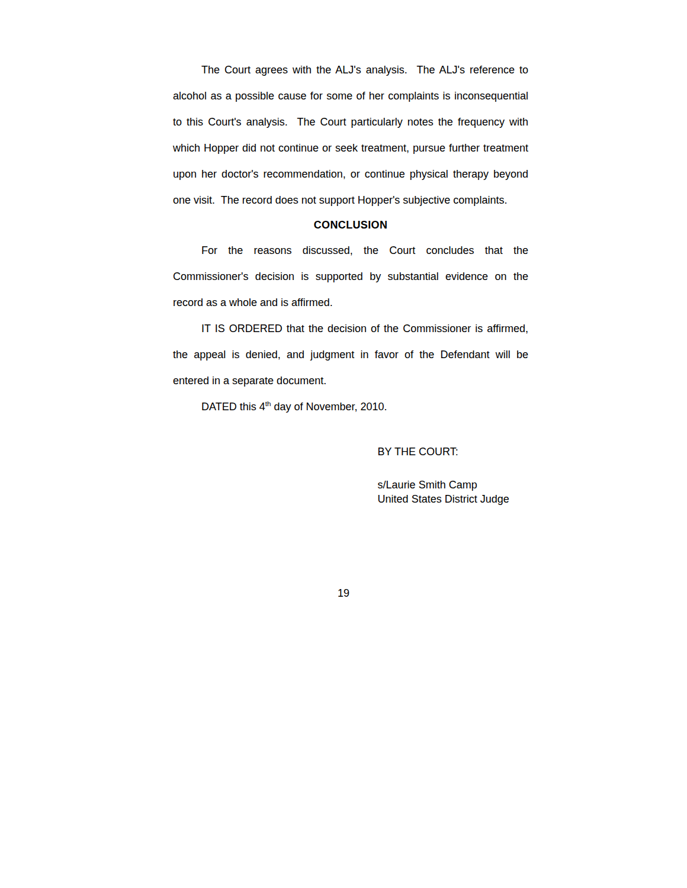The Court agrees with the ALJ's analysis. The ALJ's reference to alcohol as a possible cause for some of her complaints is inconsequential to this Court's analysis. The Court particularly notes the frequency with which Hopper did not continue or seek treatment, pursue further treatment upon her doctor's recommendation, or continue physical therapy beyond one visit. The record does not support Hopper's subjective complaints.
CONCLUSION
For the reasons discussed, the Court concludes that the Commissioner's decision is supported by substantial evidence on the record as a whole and is affirmed.
IT IS ORDERED that the decision of the Commissioner is affirmed, the appeal is denied, and judgment in favor of the Defendant will be entered in a separate document.
DATED this 4th day of November, 2010.
BY THE COURT:
s/Laurie Smith Camp
United States District Judge
19